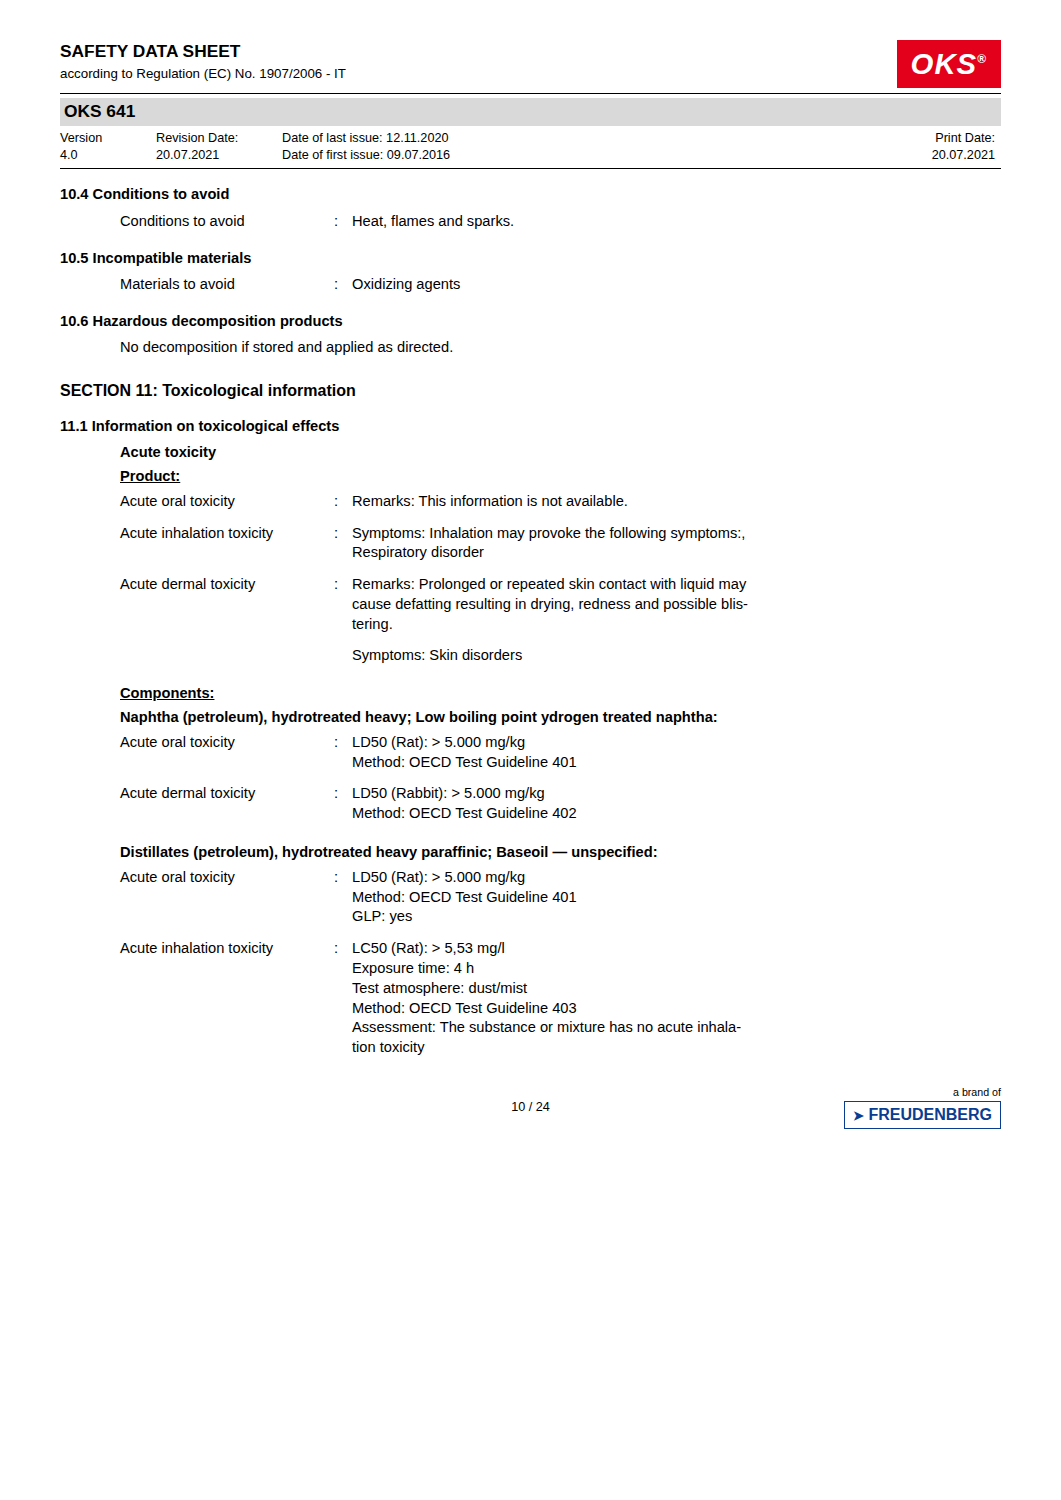OKS®
SAFETY DATA SHEET
according to Regulation (EC) No. 1907/2006 - IT
OKS 641
| Version 4.0 | Revision Date: 20.07.2021 | Date of last issue: 12.11.2020 Date of first issue: 09.07.2016 | Print Date: 20.07.2021 |
10.4 Conditions to avoid
| Conditions to avoid | : | Heat, flames and sparks. |
10.5 Incompatible materials
| Materials to avoid | : | Oxidizing agents |
10.6 Hazardous decomposition products
No decomposition if stored and applied as directed.
SECTION 11: Toxicological information
11.1 Information on toxicological effects
Acute toxicity
Product:
| Acute oral toxicity | : | Remarks: This information is not available. |
| Acute inhalation toxicity | : | Symptoms: Inhalation may provoke the following symptoms:, Respiratory disorder |
| Acute dermal toxicity | : | Remarks: Prolonged or repeated skin contact with liquid may cause defatting resulting in drying, redness and possible blis- tering. |
| | | Symptoms: Skin disorders |
Components:
Naphtha (petroleum), hydrotreated heavy; Low boiling point ydrogen treated naphtha:
| Acute oral toxicity | : | LD50 (Rat): > 5.000 mg/kg Method: OECD Test Guideline 401 |
| Acute dermal toxicity | : | LD50 (Rabbit): > 5.000 mg/kg Method: OECD Test Guideline 402 |
Distillates (petroleum), hydrotreated heavy paraffinic; Baseoil — unspecified:
| Acute oral toxicity | : | LD50 (Rat): > 5.000 mg/kg Method: OECD Test Guideline 401 GLP: yes |
| Acute inhalation toxicity | : | LC50 (Rat): > 5,53 mg/l Exposure time: 4 h Test atmosphere: dust/mist Method: OECD Test Guideline 403 Assessment: The substance or mixture has no acute inhala- tion toxicity |
10 / 24
a brand of
➤ FREUDENBERG